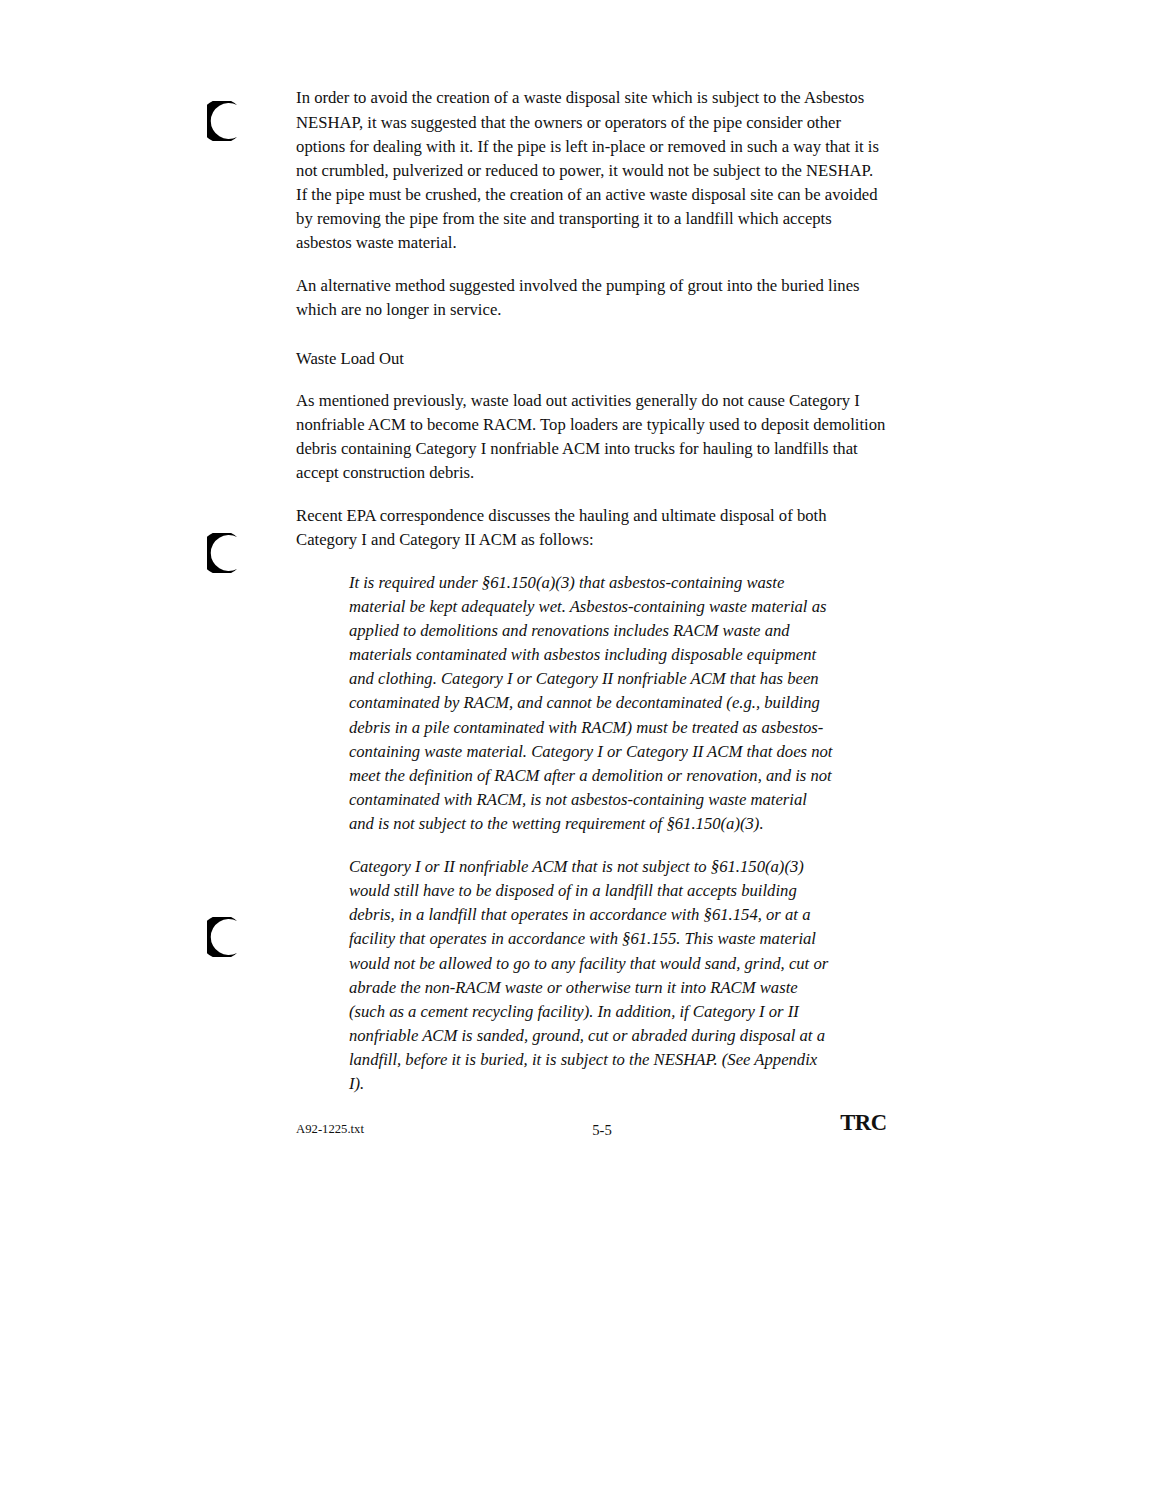In order to avoid the creation of a waste disposal site which is subject to the Asbestos NESHAP, it was suggested that the owners or operators of the pipe consider other options for dealing with it. If the pipe is left in-place or removed in such a way that it is not crumbled, pulverized or reduced to power, it would not be subject to the NESHAP. If the pipe must be crushed, the creation of an active waste disposal site can be avoided by removing the pipe from the site and transporting it to a landfill which accepts asbestos waste material.
An alternative method suggested involved the pumping of grout into the buried lines which are no longer in service.
Waste Load Out
As mentioned previously, waste load out activities generally do not cause Category I nonfriable ACM to become RACM. Top loaders are typically used to deposit demolition debris containing Category I nonfriable ACM into trucks for hauling to landfills that accept construction debris.
Recent EPA correspondence discusses the hauling and ultimate disposal of both Category I and Category II ACM as follows:
It is required under §61.150(a)(3) that asbestos-containing waste material be kept adequately wet. Asbestos-containing waste material as applied to demolitions and renovations includes RACM waste and materials contaminated with asbestos including disposable equipment and clothing. Category I or Category II nonfriable ACM that has been contaminated by RACM, and cannot be decontaminated (e.g., building debris in a pile contaminated with RACM) must be treated as asbestos-containing waste material. Category I or Category II ACM that does not meet the definition of RACM after a demolition or renovation, and is not contaminated with RACM, is not asbestos-containing waste material and is not subject to the wetting requirement of §61.150(a)(3).
Category I or II nonfriable ACM that is not subject to §61.150(a)(3) would still have to be disposed of in a landfill that accepts building debris, in a landfill that operates in accordance with §61.154, or at a facility that operates in accordance with §61.155. This waste material would not be allowed to go to any facility that would sand, grind, cut or abrade the non-RACM waste or otherwise turn it into RACM waste (such as a cement recycling facility). In addition, if Category I or II nonfriable ACM is sanded, ground, cut or abraded during disposal at a landfill, before it is buried, it is subject to the NESHAP. (See Appendix I).
A92-1225.txt TRC
5-5